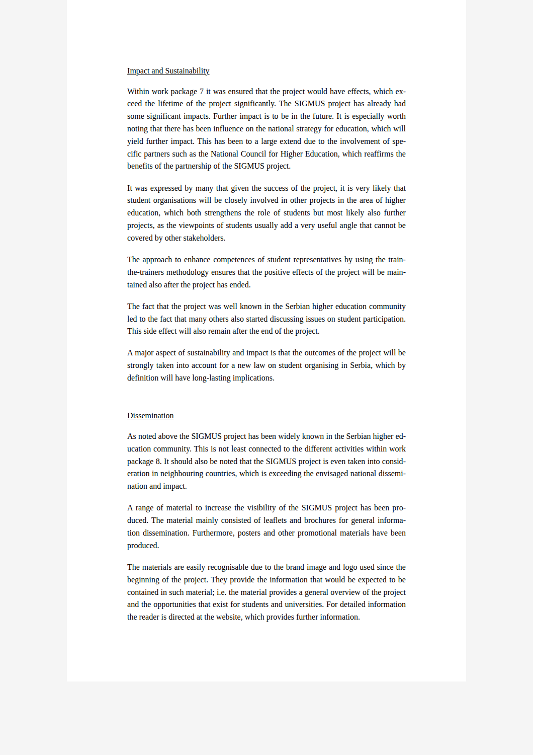Impact and Sustainability
Within work package 7 it was ensured that the project would have effects, which exceed the lifetime of the project significantly. The SIGMUS project has already had some significant impacts. Further impact is to be in the future. It is especially worth noting that there has been influence on the national strategy for education, which will yield further impact. This has been to a large extend due to the involvement of specific partners such as the National Council for Higher Education, which reaffirms the benefits of the partnership of the SIGMUS project.
It was expressed by many that given the success of the project, it is very likely that student organisations will be closely involved in other projects in the area of higher education, which both strengthens the role of students but most likely also further projects, as the viewpoints of students usually add a very useful angle that cannot be covered by other stakeholders.
The approach to enhance competences of student representatives by using the train-the-trainers methodology ensures that the positive effects of the project will be maintained also after the project has ended.
The fact that the project was well known in the Serbian higher education community led to the fact that many others also started discussing issues on student participation. This side effect will also remain after the end of the project.
A major aspect of sustainability and impact is that the outcomes of the project will be strongly taken into account for a new law on student organising in Serbia, which by definition will have long-lasting implications.
Dissemination
As noted above the SIGMUS project has been widely known in the Serbian higher education community. This is not least connected to the different activities within work package 8. It should also be noted that the SIGMUS project is even taken into consideration in neighbouring countries, which is exceeding the envisaged national dissemination and impact.
A range of material to increase the visibility of the SIGMUS project has been produced. The material mainly consisted of leaflets and brochures for general information dissemination. Furthermore, posters and other promotional materials have been produced.
The materials are easily recognisable due to the brand image and logo used since the beginning of the project. They provide the information that would be expected to be contained in such material; i.e. the material provides a general overview of the project and the opportunities that exist for students and universities. For detailed information the reader is directed at the website, which provides further information.